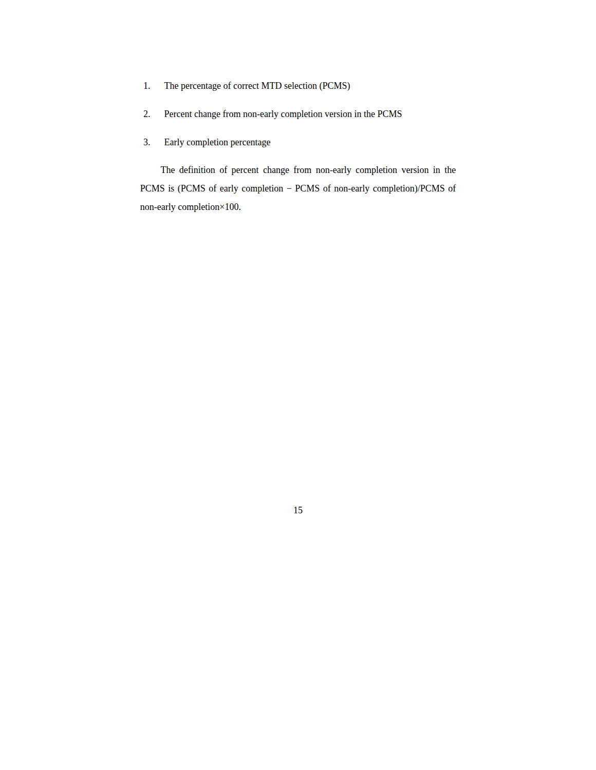1. The percentage of correct MTD selection (PCMS)
2. Percent change from non-early completion version in the PCMS
3. Early completion percentage
The definition of percent change from non-early completion version in the PCMS is (PCMS of early completion − PCMS of non-early completion)/PCMS of non-early completion×100.
15